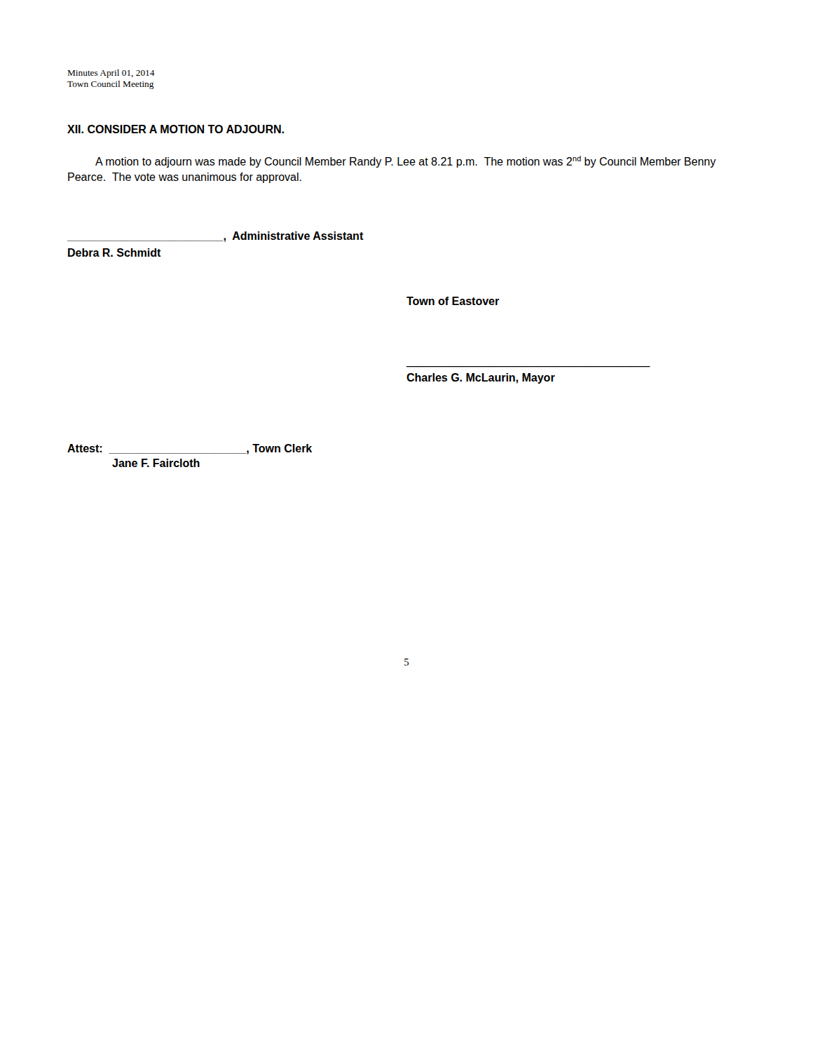Minutes April 01, 2014
Town Council Meeting
XII. CONSIDER A MOTION TO ADJOURN.
A motion to adjourn was made by Council Member Randy P. Lee at 8.21 p.m. The motion was 2nd by Council Member Benny Pearce. The vote was unanimous for approval.
_________________________, Administrative Assistant
Debra R. Schmidt
Town of Eastover
_______________________________________
Charles G. McLaurin, Mayor
Attest: ______________________, Town Clerk
Jane F. Faircloth
5